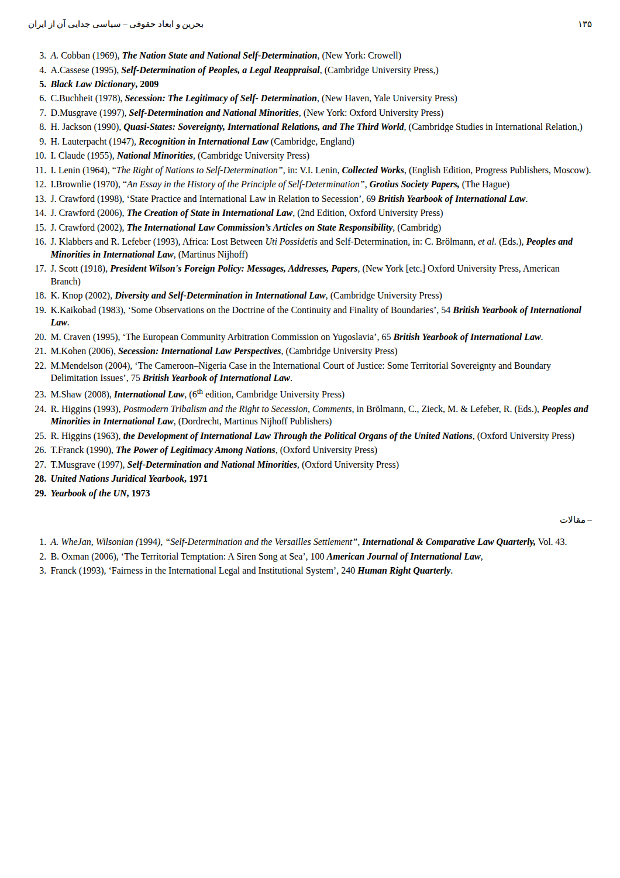۱۳۵ بحرین و ابعاد حقوقی – سیاسی جدایی آن از ایران
A. Cobban (1969), The Nation State and National Self-Determination, (New York: Crowell)
A.Cassese (1995), Self-Determination of Peoples, a Legal Reappraisal, (Cambridge University Press,)
Black Law Dictionary, 2009
C.Buchheit (1978), Secession: The Legitimacy of Self- Determination, (New Haven, Yale University Press)
D.Musgrave (1997), Self-Determination and National Minorities, (New York: Oxford University Press)
H. Jackson (1990), Quasi-States: Sovereignty, International Relations, and The Third World, (Cambridge Studies in International Relation,)
H. Lauterpacht (1947), Recognition in International Law (Cambridge, England)
I. Claude (1955), National Minorities, (Cambridge University Press)
I. Lenin (1964), “The Right of Nations to Self-Determination”, in: V.I. Lenin, Collected Works, (English Edition, Progress Publishers, Moscow).
I.Brownlie (1970), “An Essay in the History of the Principle of Self-Determination”, Grotius Society Papers, (The Hague)
J. Crawford (1998), ‘State Practice and International Law in Relation to Secession’, 69 British Yearbook of International Law.
J. Crawford (2006), The Creation of State in International Law, (2nd Edition, Oxford University Press)
J. Crawford (2002), The International Law Commission’s Articles on State Responsibility, (Cambridg)
J. Klabbers and R. Lefeber (1993), Africa: Lost Between Uti Possidetis and Self-Determination, in: C. Brölmann, et al. (Eds.), Peoples and Minorities in International Law, (Martinus Nijhoff)
J. Scott (1918), President Wilson's Foreign Policy: Messages, Addresses, Papers, (New York [etc.] Oxford University Press, American Branch)
K. Knop (2002), Diversity and Self-Determination in International Law, (Cambridge University Press)
K.Kaikobad (1983), ‘Some Observations on the Doctrine of the Continuity and Finality of Boundaries’, 54 British Yearbook of International Law.
M. Craven (1995), ‘The European Community Arbitration Commission on Yugoslavia’, 65 British Yearbook of International Law.
M.Kohen (2006), Secession: International Law Perspectives, (Cambridge University Press)
M.Mendelson (2004), ‘The Cameroon–Nigeria Case in the International Court of Justice: Some Territorial Sovereignty and Boundary Delimitation Issues’, 75 British Yearbook of International Law.
M.Shaw (2008), International Law, (6th edition, Cambridge University Press)
R. Higgins (1993), Postmodern Tribalism and the Right to Secession, Comments, in Brölmann, C., Zieck, M. & Lefeber, R. (Eds.), Peoples and Minorities in International Law, (Dordrecht, Martinus Nijhoff Publishers)
R. Higgins (1963), the Development of International Law Through the Political Organs of the United Nations, (Oxford University Press)
T.Franck (1990), The Power of Legitimacy Among Nations, (Oxford University Press)
T.Musgrave (1997), Self-Determination and National Minorities, (Oxford University Press)
United Nations Juridical Yearbook, 1971
Yearbook of the UN, 1973
– مقالات
A. WheJan, Wilsonian (1994), “Self-Determination and the Versailles Settlement”, International & Comparative Law Quarterly, Vol. 43.
B. Oxman (2006), ‘The Territorial Temptation: A Siren Song at Sea’, 100 American Journal of International Law,
Franck (1993), ‘Fairness in the International Legal and Institutional System’, 240 Human Right Quarterly.